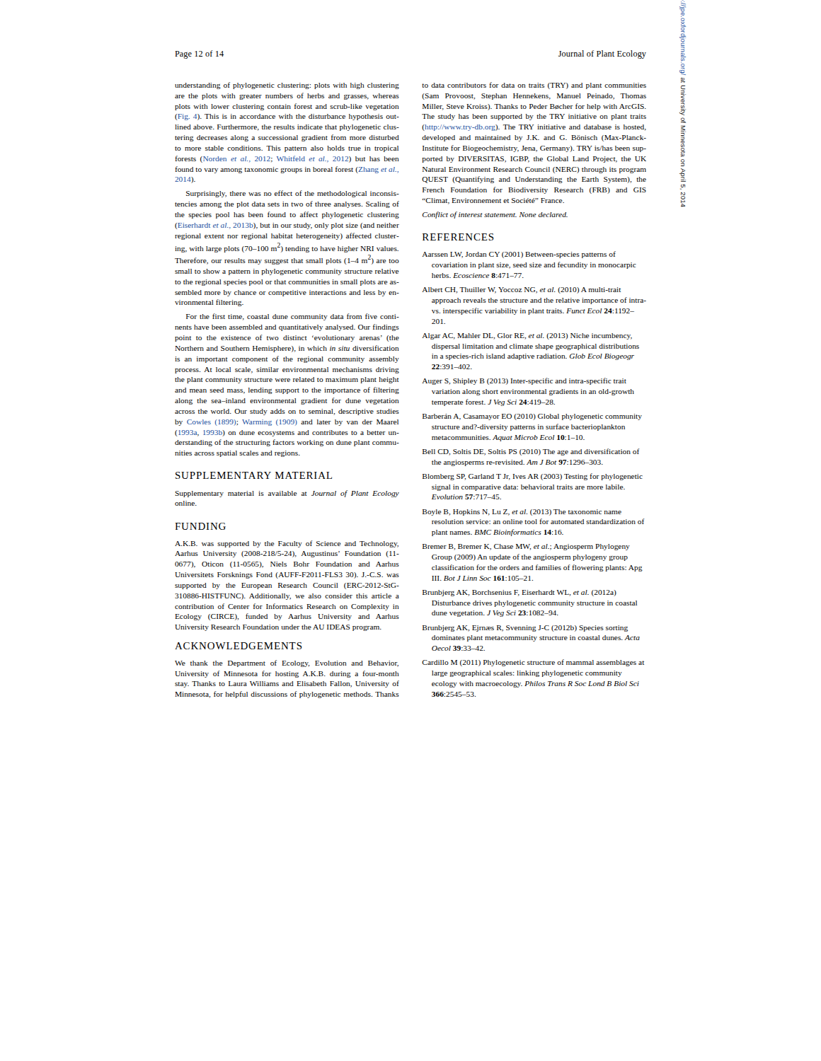Page 12 of 14
Journal of Plant Ecology
Downloaded from http://jpe.oxfordjournals.org/ at University of Minnesota on April 5, 2014
understanding of phylogenetic clustering: plots with high clustering are the plots with greater numbers of herbs and grasses, whereas plots with lower clustering contain forest and scrub-like vegetation (Fig. 4). This is in accordance with the disturbance hypothesis outlined above. Furthermore, the results indicate that phylogenetic clustering decreases along a successional gradient from more disturbed to more stable conditions. This pattern also holds true in tropical forests (Norden et al., 2012; Whitfeld et al., 2012) but has been found to vary among taxonomic groups in boreal forest (Zhang et al., 2014).
Surprisingly, there was no effect of the methodological inconsistencies among the plot data sets in two of three analyses. Scaling of the species pool has been found to affect phylogenetic clustering (Eiserhardt et al., 2013b), but in our study, only plot size (and neither regional extent nor regional habitat heterogeneity) affected clustering, with large plots (70–100 m2) tending to have higher NRI values. Therefore, our results may suggest that small plots (1–4 m2) are too small to show a pattern in phylogenetic community structure relative to the regional species pool or that communities in small plots are assembled more by chance or competitive interactions and less by environmental filtering.
For the first time, coastal dune community data from five continents have been assembled and quantitatively analysed. Our findings point to the existence of two distinct ‘evolutionary arenas’ (the Northern and Southern Hemisphere), in which in situ diversification is an important component of the regional community assembly process. At local scale, similar environmental mechanisms driving the plant community structure were related to maximum plant height and mean seed mass, lending support to the importance of filtering along the sea–inland environmental gradient for dune vegetation across the world. Our study adds on to seminal, descriptive studies by Cowles (1899); Warming (1909) and later by van der Maarel (1993a, 1993b) on dune ecosystems and contributes to a better understanding of the structuring factors working on dune plant communities across spatial scales and regions.
SUPPLEMENTARY MATERIAL
Supplementary material is available at Journal of Plant Ecology online.
FUNDING
A.K.B. was supported by the Faculty of Science and Technology, Aarhus University (2008-218/5-24), Augustinus’ Foundation (11-0677), Oticon (11-0565), Niels Bohr Foundation and Aarhus Universitets Forsknings Fond (AUFF-F2011-FLS3 30). J.-C.S. was supported by the European Research Council (ERC-2012-StG-310886-HISTFUNC). Additionally, we also consider this article a contribution of Center for Informatics Research on Complexity in Ecology (CIRCE), funded by Aarhus University and Aarhus University Research Foundation under the AU IDEAS program.
ACKNOWLEDGEMENTS
We thank the Department of Ecology, Evolution and Behavior, University of Minnesota for hosting A.K.B. during a four-month stay. Thanks to Laura Williams and Elisabeth Fallon, University of Minnesota, for helpful discussions of phylogenetic methods. Thanks to data contributors for data on traits (TRY) and plant communities (Sam Provoost, Stephan Hennekens, Manuel Peinado, Thomas Miller, Steve Kroiss). Thanks to Peder Bøcher for help with ArcGIS. The study has been supported by the TRY initiative on plant traits (http://www.try-db.org). The TRY initiative and database is hosted, developed and maintained by J.K. and G. Bönisch (Max-Planck-Institute for Biogeochemistry, Jena, Germany). TRY is/has been supported by DIVERSITAS, IGBP, the Global Land Project, the UK Natural Environment Research Council (NERC) through its program QUEST (Quantifying and Understanding the Earth System), the French Foundation for Biodiversity Research (FRB) and GIS “Climat, Environnement et Société” France.
Conflict of interest statement. None declared.
REFERENCES
Aarssen LW, Jordan CY (2001) Between-species patterns of covariation in plant size, seed size and fecundity in monocarpic herbs. Ecoscience 8:471–77.
Albert CH, Thuiller W, Yoccoz NG, et al. (2010) A multi-trait approach reveals the structure and the relative importance of intra- vs. interspecific variability in plant traits. Funct Ecol 24:1192–201.
Algar AC, Mahler DL, Glor RE, et al. (2013) Niche incumbency, dispersal limitation and climate shape geographical distributions in a species-rich island adaptive radiation. Glob Ecol Biogeogr 22:391–402.
Auger S, Shipley B (2013) Inter-specific and intra-specific trait variation along short environmental gradients in an old-growth temperate forest. J Veg Sci 24:419–28.
Barberán A, Casamayor EO (2010) Global phylogenetic community structure and?-diversity patterns in surface bacterioplankton metacommunities. Aquat Microb Ecol 10:1–10.
Bell CD, Soltis DE, Soltis PS (2010) The age and diversification of the angiosperms re-revisited. Am J Bot 97:1296–303.
Blomberg SP, Garland T Jr, Ives AR (2003) Testing for phylogenetic signal in comparative data: behavioral traits are more labile. Evolution 57:717–45.
Boyle B, Hopkins N, Lu Z, et al. (2013) The taxonomic name resolution service: an online tool for automated standardization of plant names. BMC Bioinformatics 14:16.
Bremer B, Bremer K, Chase MW, et al.; Angiosperm Phylogeny Group (2009) An update of the angiosperm phylogeny group classification for the orders and families of flowering plants: Apg III. Bot J Linn Soc 161:105–21.
Brunbjerg AK, Borchsenius F, Eiserhardt WL, et al. (2012a) Disturbance drives phylogenetic community structure in coastal dune vegetation. J Veg Sci 23:1082–94.
Brunbjerg AK, Ejrnæs R, Svenning J-C (2012b) Species sorting dominates plant metacommunity structure in coastal dunes. Acta Oecol 39:33–42.
Cardillo M (2011) Phylogenetic structure of mammal assemblages at large geographical scales: linking phylogenetic community ecology with macroecology. Philos Trans R Soc Lond B Biol Sci 366:2545–53.